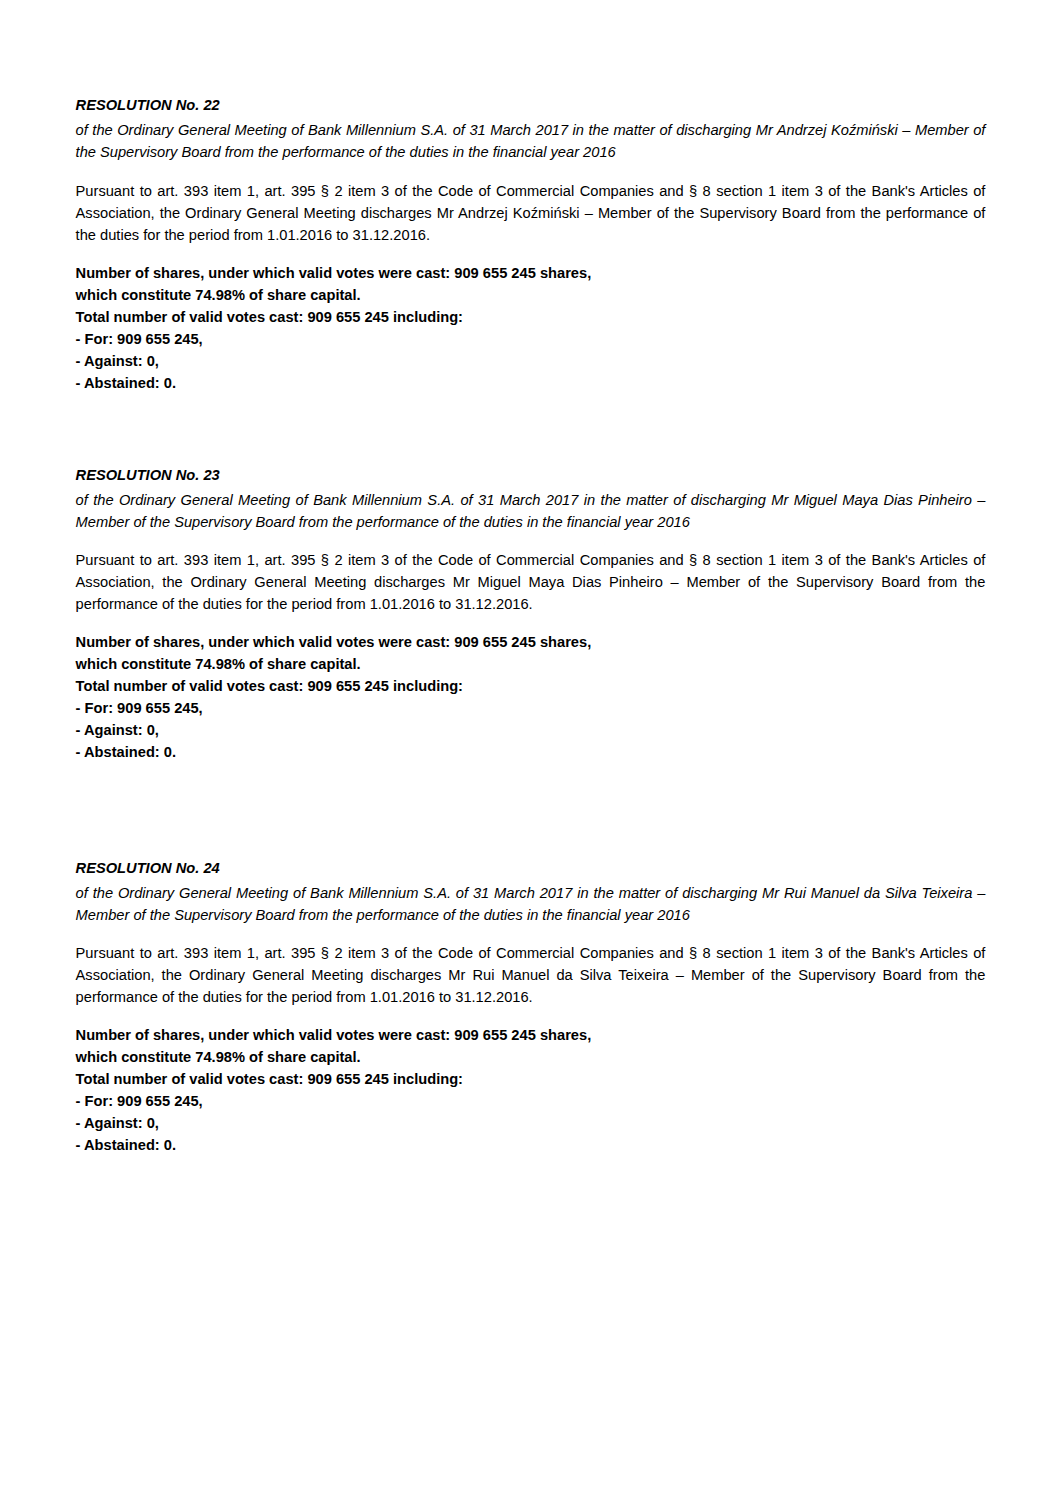RESOLUTION No. 22
of the Ordinary General Meeting of Bank Millennium S.A. of 31 March 2017 in the matter of discharging Mr Andrzej Koźmiński – Member of the Supervisory Board from the performance of the duties in the financial year 2016
Pursuant to art. 393 item 1, art. 395 § 2 item 3 of the Code of Commercial Companies and § 8 section 1 item 3 of the Bank's Articles of Association, the Ordinary General Meeting discharges Mr Andrzej Koźmiński – Member of the Supervisory Board from the performance of the duties for the period from 1.01.2016 to 31.12.2016.
Number of shares, under which valid votes were cast: 909 655 245 shares,
which constitute 74.98% of share capital.
Total number of valid votes cast: 909 655 245 including:
- For: 909 655 245,
- Against: 0,
- Abstained: 0.
RESOLUTION No. 23
of the Ordinary General Meeting of Bank Millennium S.A. of 31 March 2017 in the matter of discharging Mr Miguel Maya Dias Pinheiro – Member of the Supervisory Board from the performance of the duties in the financial year 2016
Pursuant to art. 393 item 1, art. 395 § 2 item 3 of the Code of Commercial Companies and § 8 section 1 item 3 of the Bank's Articles of Association, the Ordinary General Meeting discharges Mr Miguel Maya Dias Pinheiro – Member of the Supervisory Board from the performance of the duties for the period from 1.01.2016 to 31.12.2016.
Number of shares, under which valid votes were cast: 909 655 245 shares,
which constitute 74.98% of share capital.
Total number of valid votes cast: 909 655 245 including:
- For: 909 655 245,
- Against: 0,
- Abstained: 0.
RESOLUTION No. 24
of the Ordinary General Meeting of Bank Millennium S.A. of 31 March 2017 in the matter of discharging Mr Rui Manuel da Silva Teixeira – Member of the Supervisory Board from the performance of the duties in the financial year 2016
Pursuant to art. 393 item 1, art. 395 § 2 item 3 of the Code of Commercial Companies and § 8 section 1 item 3 of the Bank's Articles of Association, the Ordinary General Meeting discharges Mr Rui Manuel da Silva Teixeira – Member of the Supervisory Board from the performance of the duties for the period from 1.01.2016 to 31.12.2016.
Number of shares, under which valid votes were cast: 909 655 245 shares,
which constitute 74.98% of share capital.
Total number of valid votes cast: 909 655 245 including:
- For: 909 655 245,
- Against: 0,
- Abstained: 0.